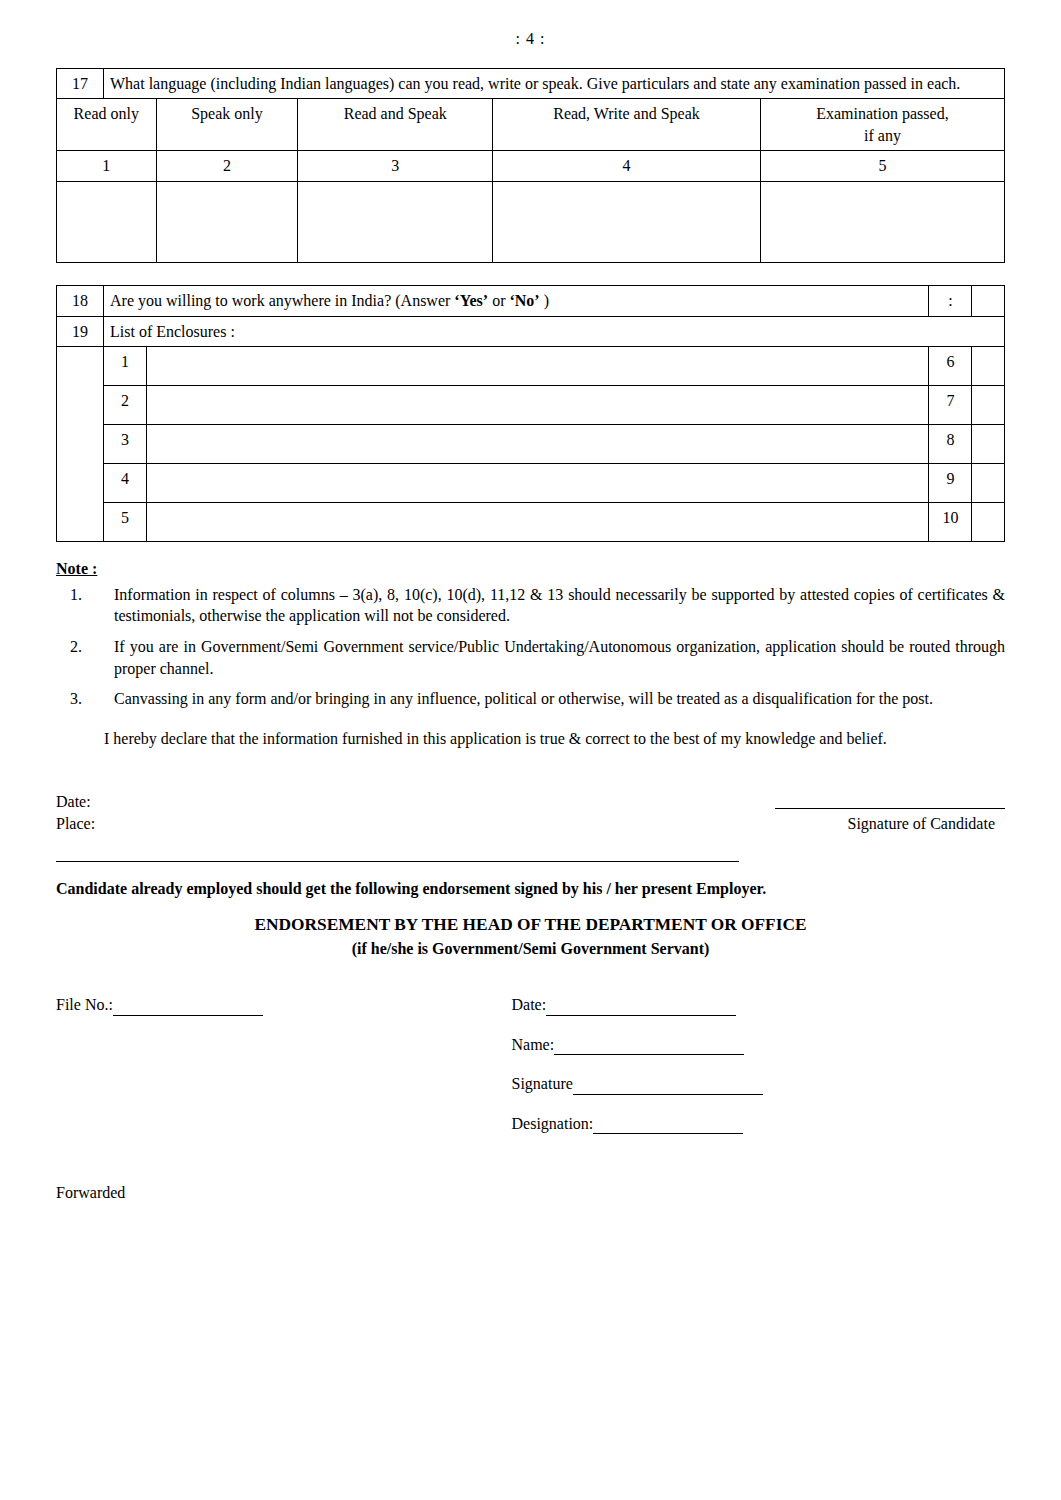: 4 :
| 17 | What language (including Indian languages) can you read, write or speak. Give particulars and state any examination passed in each. |
| Read only | Speak only | Read and Speak | Read, Write and Speak | Examination passed, if any |
| 1 | 2 | 3 | 4 | 5 |
| 18 | Are you willing to work anywhere in India? (Answer ‘Yes’ or ‘No’ ) | : | |
| 19 | List of Enclosures : |
| | 1 | | 6 | |
| 2 | | 7 | |
| 3 | | 8 | |
| 4 | | 9 | |
| 5 | | 10 | |
Note :
1. Information in respect of columns – 3(a), 8, 10(c), 10(d), 11,12 & 13 should necessarily be supported by attested copies of certificates & testimonials, otherwise the application will not be considered.
2. If you are in Government/Semi Government service/Public Undertaking/Autonomous organization, application should be routed through proper channel.
3. Canvassing in any form and/or bringing in any influence, political or otherwise, will be treated as a disqualification for the post.
I hereby declare that the information furnished in this application is true & correct to the best of my knowledge and belief.
| Date: Place: | Signature of Candidate |
Candidate already employed should get the following endorsement signed by his / her present Employer.
ENDORSEMENT BY THE HEAD OF THE DEPARTMENT OR OFFICE
(if he/she is Government/Semi Government Servant)
| File No.: | Date: |
| | Name: |
| | Signature |
| | Designation: |
Forwarded